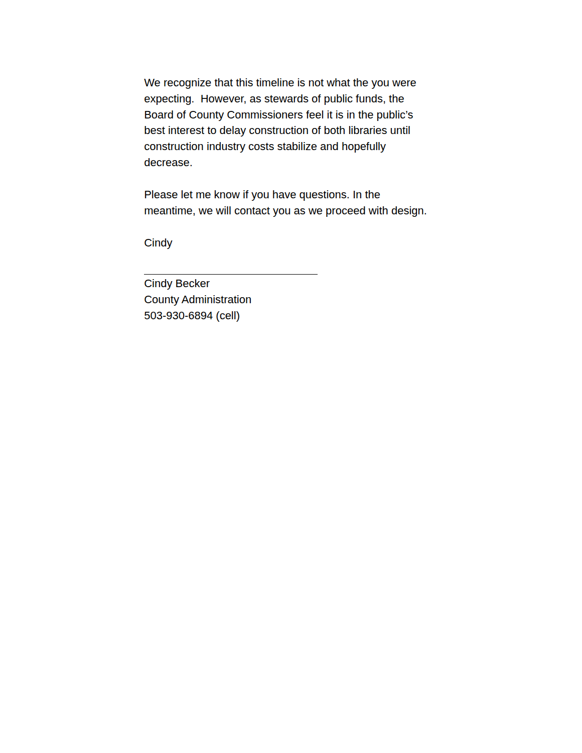We recognize that this timeline is not what the you were expecting. However, as stewards of public funds, the Board of County Commissioners feel it is in the public’s best interest to delay construction of both libraries until construction industry costs stabilize and hopefully decrease.
Please let me know if you have questions. In the meantime, we will contact you as we proceed with design.
Cindy
Cindy Becker
County Administration
503-930-6894 (cell)